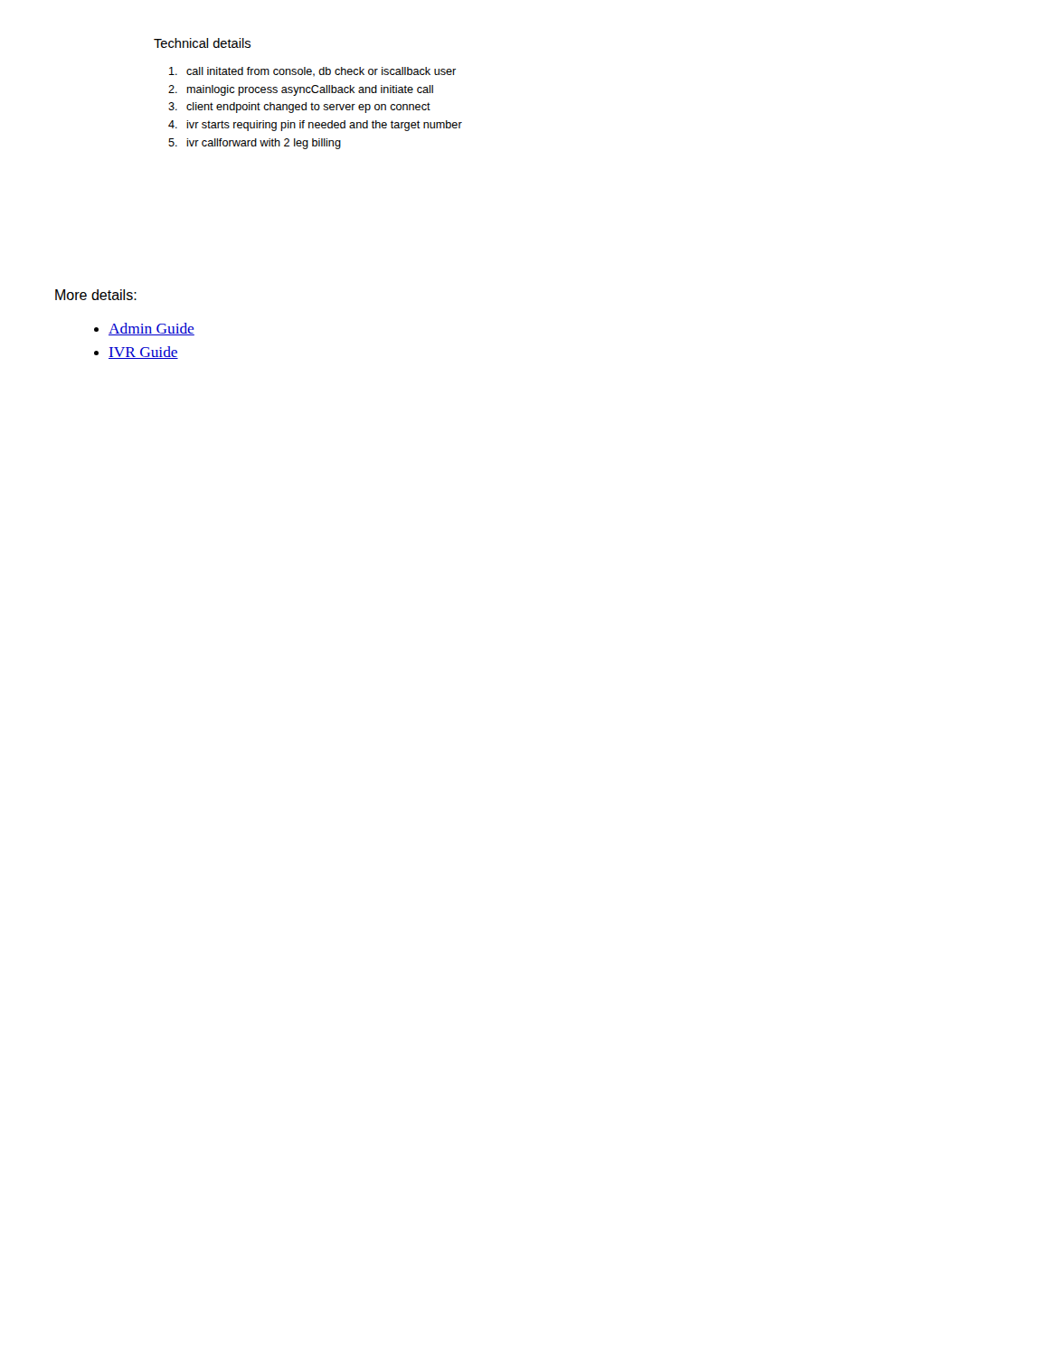Technical details
call initated from console, db check or iscallback user
mainlogic process asyncCallback and initiate call
client endpoint changed to server ep on connect
ivr starts requiring pin if needed and the target number
ivr callforward with 2 leg billing
More details:
Admin Guide
IVR Guide